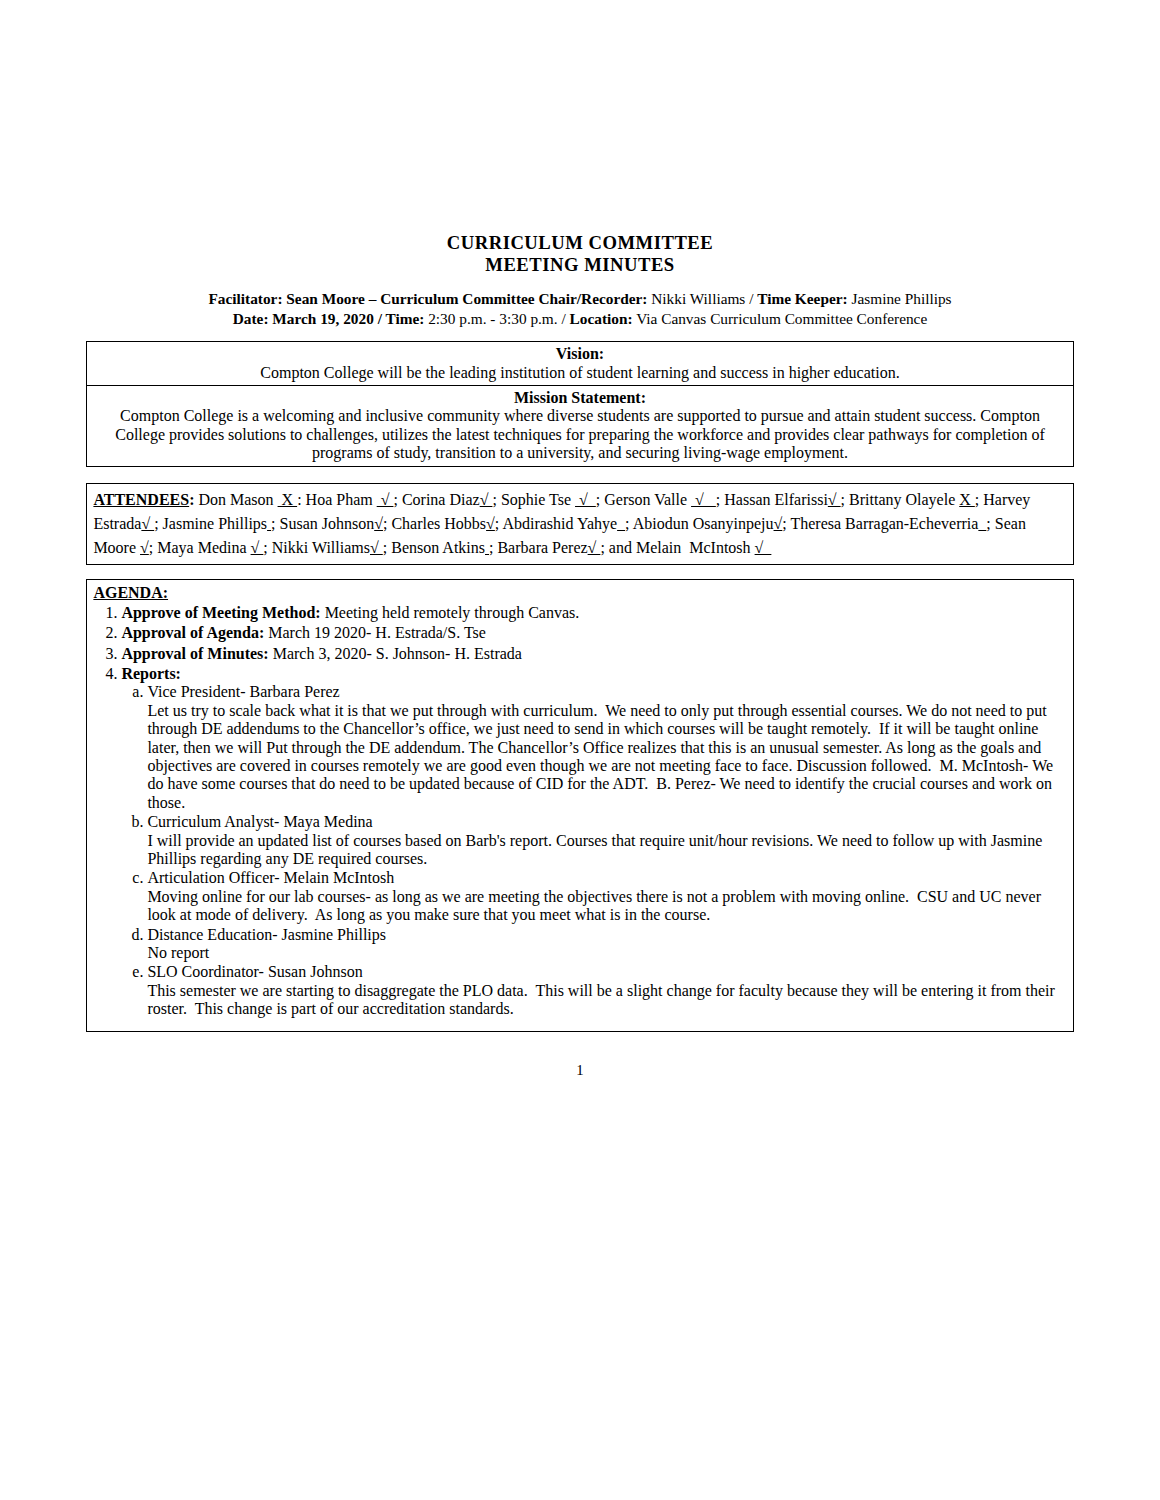CURRICULUM COMMITTEE
MEETING MINUTES
Facilitator: Sean Moore – Curriculum Committee Chair/Recorder: Nikki Williams / Time Keeper: Jasmine Phillips
Date: March 19, 2020 / Time: 2:30 p.m. - 3:30 p.m. / Location: Via Canvas Curriculum Committee Conference
| Vision: Compton College will be the leading institution of student learning and success in higher education. |
| Mission Statement: Compton College is a welcoming and inclusive community where diverse students are supported to pursue and attain student success. Compton College provides solutions to challenges, utilizes the latest techniques for preparing the workforce and provides clear pathways for completion of programs of study, transition to a university, and securing living-wage employment. |
ATTENDEES: Don Mason X : Hoa Pham √ ; Corina Diaz√ ; Sophie Tse √ ; Gerson Valle √ ; Hassan Elfarissi√ ; Brittany Olayele X ; Harvey Estrada√ ; Jasmine Phillips ; Susan Johnson√; Charles Hobbs√; Abdirashid Yahye ; Abiodun Osanyinpeju√; Theresa Barragan-Echeverria ; Sean Moore √; Maya Medina √ ; Nikki Williams√ ; Benson Atkins ; Barbara Perez√ ; and Melain McIntosh √
AGENDA:
Approve of Meeting Method: Meeting held remotely through Canvas.
Approval of Agenda: March 19 2020- H. Estrada/S. Tse
Approval of Minutes: March 3, 2020- S. Johnson- H. Estrada
Reports:
Vice President- Barbara Perez
Let us try to scale back what it is that we put through with curriculum. We need to only put through essential courses. We do not need to put through DE addendums to the Chancellor’s office, we just need to send in which courses will be taught remotely. If it will be taught online later, then we will Put through the DE addendum. The Chancellor’s Office realizes that this is an unusual semester. As long as the goals and objectives are covered in courses remotely we are good even though we are not meeting face to face. Discussion followed. M. McIntosh- We do have some courses that do need to be updated because of CID for the ADT. B. Perez- We need to identify the crucial courses and work on those.
Curriculum Analyst- Maya Medina
I will provide an updated list of courses based on Barb's report. Courses that require unit/hour revisions. We need to follow up with Jasmine Phillips regarding any DE required courses.
Articulation Officer- Melain McIntosh
Moving online for our lab courses- as long as we are meeting the objectives there is not a problem with moving online. CSU and UC never look at mode of delivery. As long as you make sure that you meet what is in the course.
Distance Education- Jasmine Phillips
No report
SLO Coordinator- Susan Johnson
This semester we are starting to disaggregate the PLO data. This will be a slight change for faculty because they will be entering it from their roster. This change is part of our accreditation standards.
1